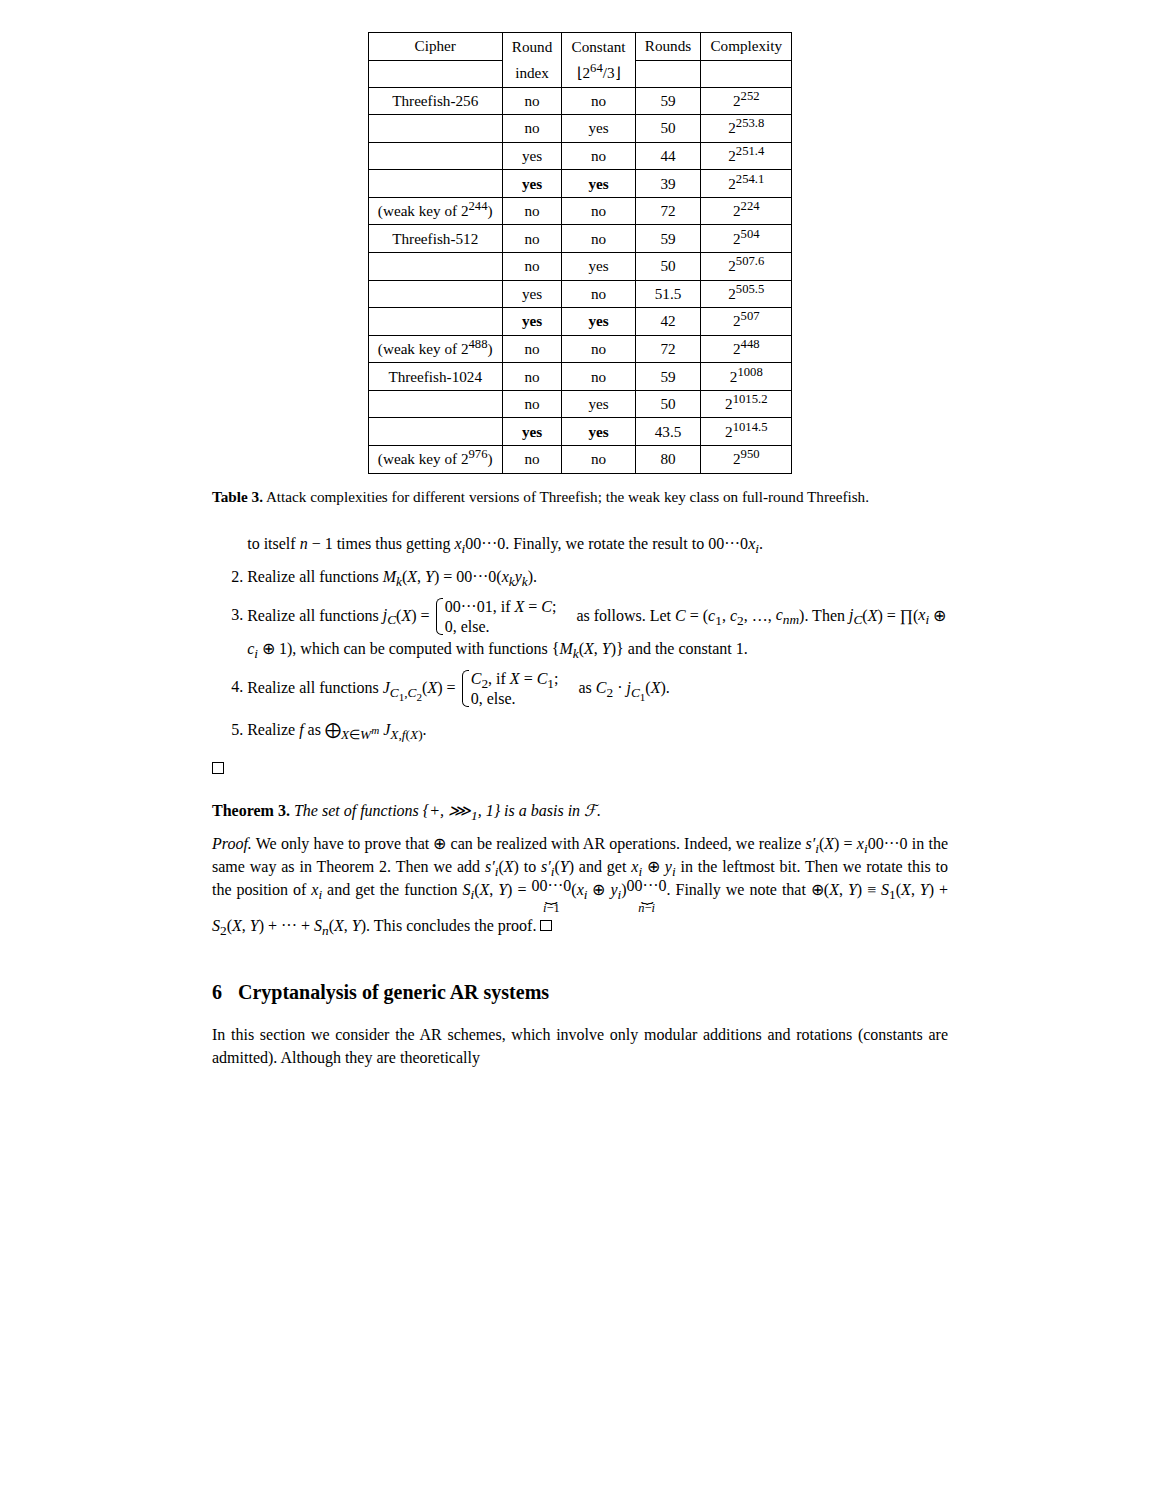| Cipher | Round | Constant | Rounds | Complexity |
| --- | --- | --- | --- | --- |
| | index | ⌊2 64 /3⌋ | | |
| Threefish-256 | no | no | 59 | 2 252 |
| | no | yes | 50 | 2 253.8 |
| | yes | no | 44 | 2 251.4 |
| | yes | yes | 39 | 2 254.1 |
| (weak key of 2 244 ) | no | no | 72 | 2 224 |
| Threefish-512 | no | no | 59 | 2 504 |
| | no | yes | 50 | 2 507.6 |
| | yes | no | 51.5 | 2 505.5 |
| | yes | yes | 42 | 2 507 |
| (weak key of 2 488 ) | no | no | 72 | 2 448 |
| Threefish-1024 | no | no | 59 | 2 1008 |
| | no | yes | 50 | 2 1015.2 |
| | yes | yes | 43.5 | 2 1014.5 |
| (weak key of 2 976 ) | no | no | 80 | 2 950 |
Table 3. Attack complexities for different versions of Threefish; the weak key class on full-round Threefish.
to itself n − 1 times thus getting xi00···0. Finally, we rotate the result to 00···0xi.
Realize all functions Mk(X, Y) = 00···0(xkyk).
Realize all functions jC(X) = 00···01, if X = C; 0, else. as follows. Let C = (c1, c2, …, cnm). Then jC(X) = ∏(xi ⊕ ci ⊕ 1), which can be computed with functions {Mk(X, Y)} and the constant 1.
Realize all functions JC1,C2(X) = C2, if X = C1; 0, else. as C2 · jC1(X).
Realize f as ⨁X∈Wm JX,f(X).
Theorem 3. The set of functions {+, ⋙1, 1} is a basis in ℱ.
Proof. We only have to prove that ⊕ can be realized with AR operations. Indeed, we realize s′i(X) = xi00···0 in the same way as in Theorem 2. Then we add s′i(X) to s′i(Y) and get xi ⊕ yi in the leftmost bit. Then we rotate this to the position of xi and get the function Si(X, Y) = 00···0⏟i−1(xi ⊕ yi)00···0⏟n−i. Finally we note that ⊕(X, Y) ≡ S1(X, Y) + S2(X, Y) + ··· + Sn(X, Y). This concludes the proof.
6 Cryptanalysis of generic AR systems
In this section we consider the AR schemes, which involve only modular additions and rotations (constants are admitted). Although they are theoretically